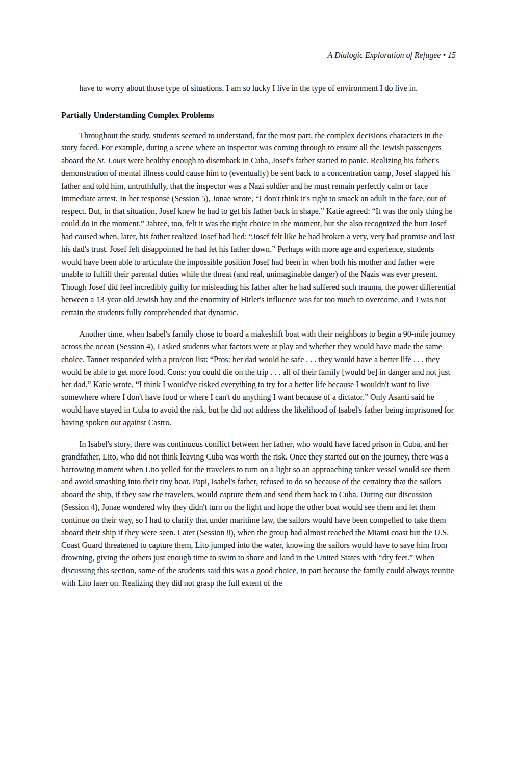A Dialogic Exploration of Refugee • 15
have to worry about those type of situations. I am so lucky I live in the type of environment I do live in.
Partially Understanding Complex Problems
Throughout the study, students seemed to understand, for the most part, the complex decisions characters in the story faced. For example, during a scene where an inspector was coming through to ensure all the Jewish passengers aboard the St. Louis were healthy enough to disembark in Cuba, Josef's father started to panic. Realizing his father's demonstration of mental illness could cause him to (eventually) be sent back to a concentration camp, Josef slapped his father and told him, untruthfully, that the inspector was a Nazi soldier and he must remain perfectly calm or face immediate arrest. In her response (Session 5), Jonae wrote, “I don't think it's right to smack an adult in the face, out of respect. But, in that situation, Josef knew he had to get his father back in shape.” Katie agreed: “It was the only thing he could do in the moment.” Jabree, too, felt it was the right choice in the moment, but she also recognized the hurt Josef had caused when, later, his father realized Josef had lied: “Josef felt like he had broken a very, very bad promise and lost his dad's trust. Josef felt disappointed he had let his father down.” Perhaps with more age and experience, students would have been able to articulate the impossible position Josef had been in when both his mother and father were unable to fulfill their parental duties while the threat (and real, unimaginable danger) of the Nazis was ever present. Though Josef did feel incredibly guilty for misleading his father after he had suffered such trauma, the power differential between a 13-year-old Jewish boy and the enormity of Hitler's influence was far too much to overcome, and I was not certain the students fully comprehended that dynamic.
Another time, when Isabel's family chose to board a makeshift boat with their neighbors to begin a 90-mile journey across the ocean (Session 4), I asked students what factors were at play and whether they would have made the same choice. Tanner responded with a pro/con list: “Pros: her dad would be safe . . . they would have a better life . . . they would be able to get more food. Cons: you could die on the trip . . . all of their family [would be] in danger and not just her dad.” Katie wrote, “I think I would've risked everything to try for a better life because I wouldn't want to live somewhere where I don't have food or where I can't do anything I want because of a dictator.” Only Asanti said he would have stayed in Cuba to avoid the risk, but he did not address the likelihood of Isabel's father being imprisoned for having spoken out against Castro.
In Isabel's story, there was continuous conflict between her father, who would have faced prison in Cuba, and her grandfather, Lito, who did not think leaving Cuba was worth the risk. Once they started out on the journey, there was a harrowing moment when Lito yelled for the travelers to turn on a light so an approaching tanker vessel would see them and avoid smashing into their tiny boat. Papi, Isabel's father, refused to do so because of the certainty that the sailors aboard the ship, if they saw the travelers, would capture them and send them back to Cuba. During our discussion (Session 4), Jonae wondered why they didn't turn on the light and hope the other boat would see them and let them continue on their way, so I had to clarify that under maritime law, the sailors would have been compelled to take them aboard their ship if they were seen. Later (Session 8), when the group had almost reached the Miami coast but the U.S. Coast Guard threatened to capture them, Lito jumped into the water, knowing the sailors would have to save him from drowning, giving the others just enough time to swim to shore and land in the United States with “dry feet.” When discussing this section, some of the students said this was a good choice, in part because the family could always reunite with Lito later on. Realizing they did not grasp the full extent of the